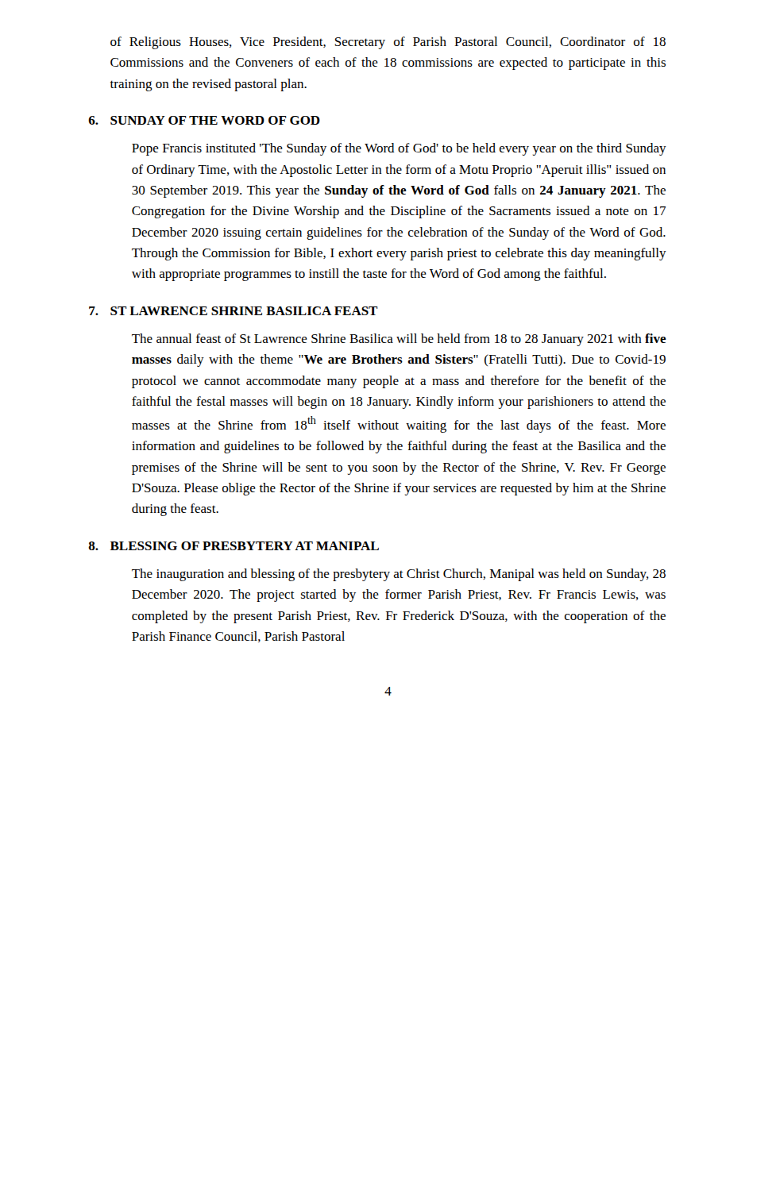of Religious Houses, Vice President, Secretary of Parish Pastoral Council, Coordinator of 18 Commissions and the Conveners of each of the 18 commissions are expected to participate in this training on the revised pastoral plan.
6. SUNDAY OF THE WORD OF GOD
Pope Francis instituted 'The Sunday of the Word of God' to be held every year on the third Sunday of Ordinary Time, with the Apostolic Letter in the form of a Motu Proprio "Aperuit illis" issued on 30 September 2019. This year the Sunday of the Word of God falls on 24 January 2021. The Congregation for the Divine Worship and the Discipline of the Sacraments issued a note on 17 December 2020 issuing certain guidelines for the celebration of the Sunday of the Word of God. Through the Commission for Bible, I exhort every parish priest to celebrate this day meaningfully with appropriate programmes to instill the taste for the Word of God among the faithful.
7. ST LAWRENCE SHRINE BASILICA FEAST
The annual feast of St Lawrence Shrine Basilica will be held from 18 to 28 January 2021 with five masses daily with the theme "We are Brothers and Sisters" (Fratelli Tutti). Due to Covid-19 protocol we cannot accommodate many people at a mass and therefore for the benefit of the faithful the festal masses will begin on 18 January. Kindly inform your parishioners to attend the masses at the Shrine from 18th itself without waiting for the last days of the feast. More information and guidelines to be followed by the faithful during the feast at the Basilica and the premises of the Shrine will be sent to you soon by the Rector of the Shrine, V. Rev. Fr George D'Souza. Please oblige the Rector of the Shrine if your services are requested by him at the Shrine during the feast.
8. BLESSING OF PRESBYTERY AT MANIPAL
The inauguration and blessing of the presbytery at Christ Church, Manipal was held on Sunday, 28 December 2020. The project started by the former Parish Priest, Rev. Fr Francis Lewis, was completed by the present Parish Priest, Rev. Fr Frederick D'Souza, with the cooperation of the Parish Finance Council, Parish Pastoral
4